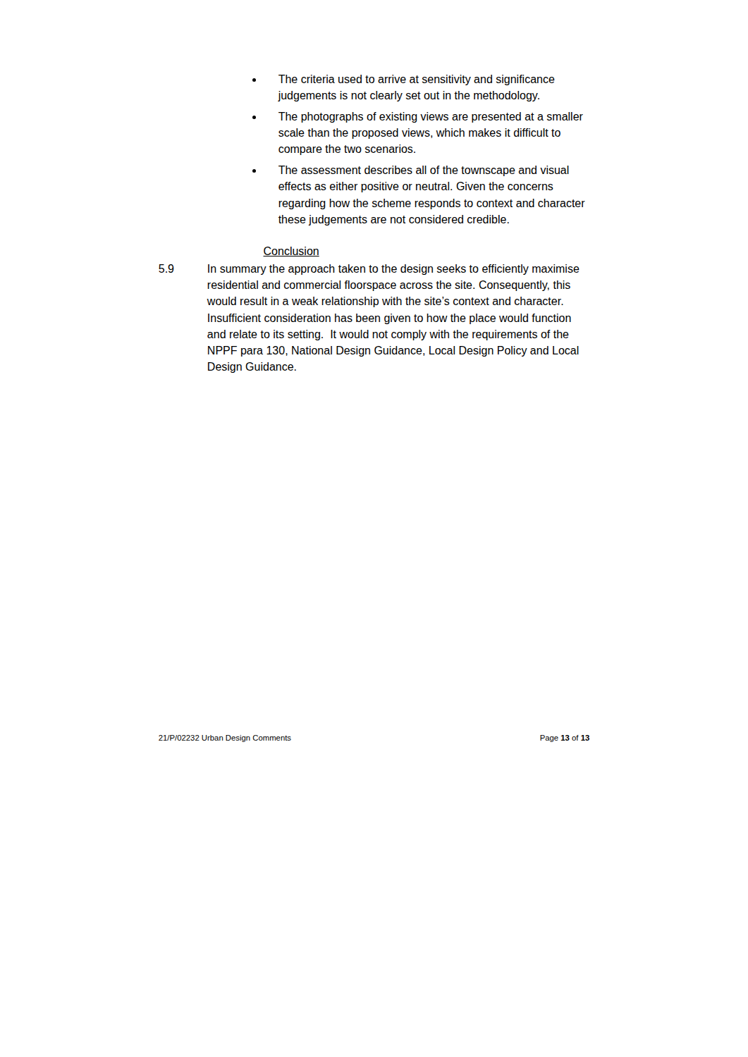The criteria used to arrive at sensitivity and significance judgements is not clearly set out in the methodology.
The photographs of existing views are presented at a smaller scale than the proposed views, which makes it difficult to compare the two scenarios.
The assessment describes all of the townscape and visual effects as either positive or neutral. Given the concerns regarding how the scheme responds to context and character these judgements are not considered credible.
Conclusion
5.9
In summary the approach taken to the design seeks to efficiently maximise residential and commercial floorspace across the site. Consequently, this would result in a weak relationship with the site’s context and character. Insufficient consideration has been given to how the place would function and relate to its setting. It would not comply with the requirements of the NPPF para 130, National Design Guidance, Local Design Policy and Local Design Guidance.
21/P/02232 Urban Design Comments
Page 13 of 13